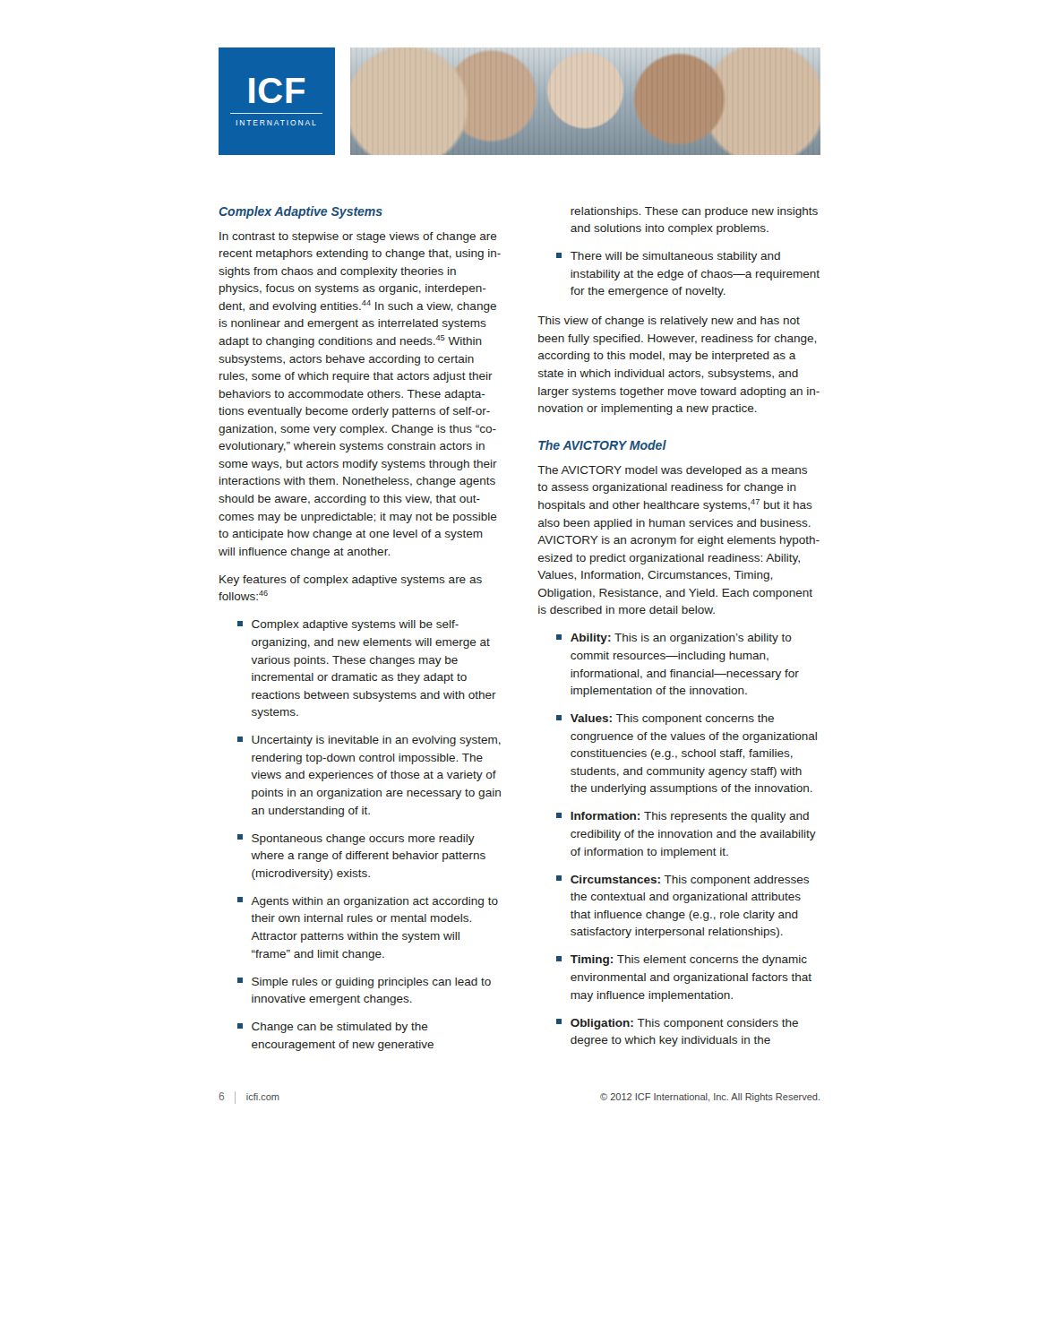ICF
International
Complex Adaptive Systems
In contrast to stepwise or stage views of change are recent metaphors extending to change that, using insights from chaos and complexity theories in physics, focus on systems as organic, interdependent, and evolving entities.44 In such a view, change is nonlinear and emergent as interrelated systems adapt to changing conditions and needs.45 Within subsystems, actors behave according to certain rules, some of which require that actors adjust their behaviors to accommodate others. These adaptations eventually become orderly patterns of self-organization, some very complex. Change is thus “co-evolutionary,” wherein systems constrain actors in some ways, but actors modify systems through their interactions with them. Nonetheless, change agents should be aware, according to this view, that outcomes may be unpredictable; it may not be possible to anticipate how change at one level of a system will influence change at another.
Key features of complex adaptive systems are as follows:46
Complex adaptive systems will be self-organizing, and new elements will emerge at various points. These changes may be incremental or dramatic as they adapt to reactions between subsystems and with other systems.
Uncertainty is inevitable in an evolving system, rendering top-down control impossible. The views and experiences of those at a variety of points in an organization are necessary to gain an understanding of it.
Spontaneous change occurs more readily where a range of different behavior patterns (microdiversity) exists.
Agents within an organization act according to their own internal rules or mental models. Attractor patterns within the system will “frame” and limit change.
Simple rules or guiding principles can lead to innovative emergent changes.
Change can be stimulated by the encouragement of new generative relationships. These can produce new insights and solutions into complex problems.
There will be simultaneous stability and instability at the edge of chaos—a requirement for the emergence of novelty.
This view of change is relatively new and has not been fully specified. However, readiness for change, according to this model, may be interpreted as a state in which individual actors, subsystems, and larger systems together move toward adopting an innovation or implementing a new practice.
The AVICTORY Model
The AVICTORY model was developed as a means to assess organizational readiness for change in hospitals and other healthcare systems,47 but it has also been applied in human services and business. AVICTORY is an acronym for eight elements hypothesized to predict organizational readiness: Ability, Values, Information, Circumstances, Timing, Obligation, Resistance, and Yield. Each component is described in more detail below.
Ability: This is an organization’s ability to commit resources—including human, informational, and financial—necessary for implementation of the innovation.
Values: This component concerns the congruence of the values of the organizational constituencies (e.g., school staff, families, students, and community agency staff) with the underlying assumptions of the innovation.
Information: This represents the quality and credibility of the innovation and the availability of information to implement it.
Circumstances: This component addresses the contextual and organizational attributes that influence change (e.g., role clarity and satisfactory interpersonal relationships).
Timing: This element concerns the dynamic environmental and organizational factors that may influence implementation.
Obligation: This component considers the degree to which key individuals in the
6 icfi.com © 2012 ICF International, Inc. All Rights Reserved.